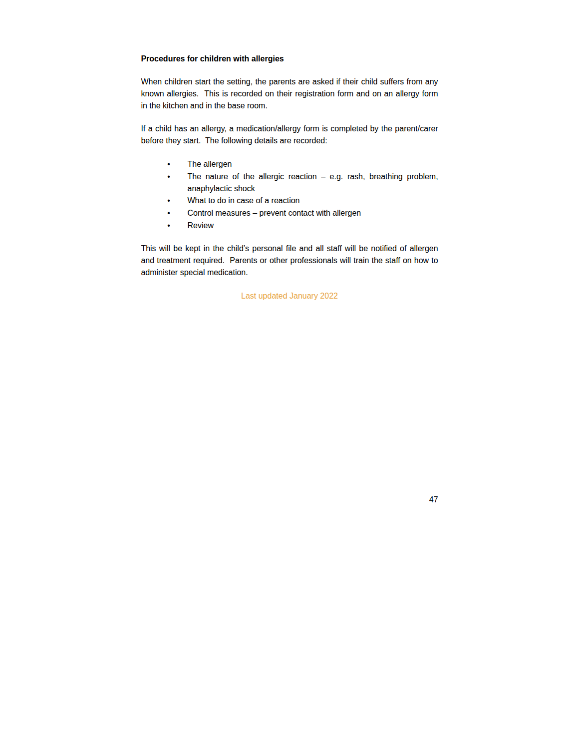Procedures for children with allergies
When children start the setting, the parents are asked if their child suffers from any known allergies. This is recorded on their registration form and on an allergy form in the kitchen and in the base room.
If a child has an allergy, a medication/allergy form is completed by the parent/carer before they start. The following details are recorded:
The allergen
The nature of the allergic reaction – e.g. rash, breathing problem, anaphylactic shock
What to do in case of a reaction
Control measures – prevent contact with allergen
Review
This will be kept in the child’s personal file and all staff will be notified of allergen and treatment required. Parents or other professionals will train the staff on how to administer special medication.
Last updated January 2022
47